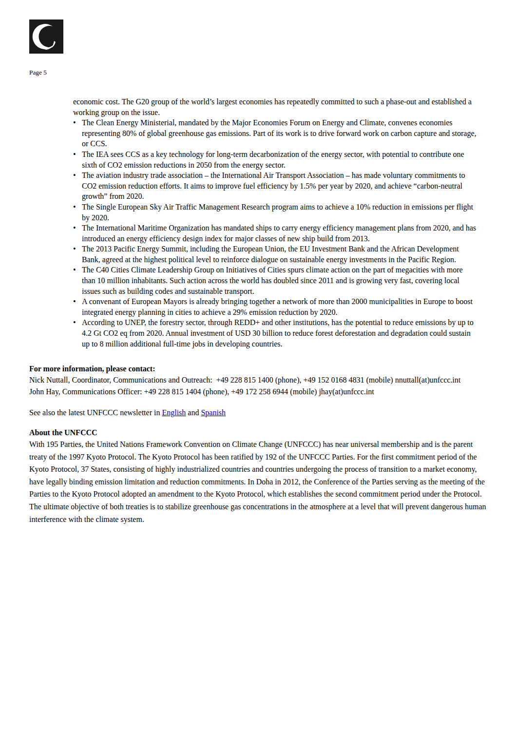Page 5
economic cost. The G20 group of the world’s largest economies has repeatedly committed to such a phase-out and established a working group on the issue.
The Clean Energy Ministerial, mandated by the Major Economies Forum on Energy and Climate, convenes economies representing 80% of global greenhouse gas emissions. Part of its work is to drive forward work on carbon capture and storage, or CCS.
The IEA sees CCS as a key technology for long-term decarbonization of the energy sector, with potential to contribute one sixth of CO2 emission reductions in 2050 from the energy sector.
The aviation industry trade association – the International Air Transport Association – has made voluntary commitments to CO2 emission reduction efforts. It aims to improve fuel efficiency by 1.5% per year by 2020, and achieve “carbon-neutral growth” from 2020.
The Single European Sky Air Traffic Management Research program aims to achieve a 10% reduction in emissions per flight by 2020.
The International Maritime Organization has mandated ships to carry energy efficiency management plans from 2020, and has introduced an energy efficiency design index for major classes of new ship build from 2013.
The 2013 Pacific Energy Summit, including the European Union, the EU Investment Bank and the African Development Bank, agreed at the highest political level to reinforce dialogue on sustainable energy investments in the Pacific Region.
The C40 Cities Climate Leadership Group on Initiatives of Cities spurs climate action on the part of megacities with more than 10 million inhabitants. Such action across the world has doubled since 2011 and is growing very fast, covering local issues such as building codes and sustainable transport.
A convenant of European Mayors is already bringing together a network of more than 2000 municipalities in Europe to boost integrated energy planning in cities to achieve a 29% emission reduction by 2020.
According to UNEP, the forestry sector, through REDD+ and other institutions, has the potential to reduce emissions by up to 4.2 Gt CO2 eq from 2020. Annual investment of USD 30 billion to reduce forest deforestation and degradation could sustain up to 8 million additional full-time jobs in developing countries.
For more information, please contact:
Nick Nuttall, Coordinator, Communications and Outreach: +49 228 815 1400 (phone), +49 152 0168 4831 (mobile) nnuttall(at)unfccc.int
John Hay, Communications Officer: +49 228 815 1404 (phone), +49 172 258 6944 (mobile) jhay(at)unfccc.int
See also the latest UNFCCC newsletter in English and Spanish
About the UNFCCC
With 195 Parties, the United Nations Framework Convention on Climate Change (UNFCCC) has near universal membership and is the parent treaty of the 1997 Kyoto Protocol. The Kyoto Protocol has been ratified by 192 of the UNFCCC Parties. For the first commitment period of the Kyoto Protocol, 37 States, consisting of highly industrialized countries and countries undergoing the process of transition to a market economy, have legally binding emission limitation and reduction commitments. In Doha in 2012, the Conference of the Parties serving as the meeting of the Parties to the Kyoto Protocol adopted an amendment to the Kyoto Protocol, which establishes the second commitment period under the Protocol. The ultimate objective of both treaties is to stabilize greenhouse gas concentrations in the atmosphere at a level that will prevent dangerous human interference with the climate system.